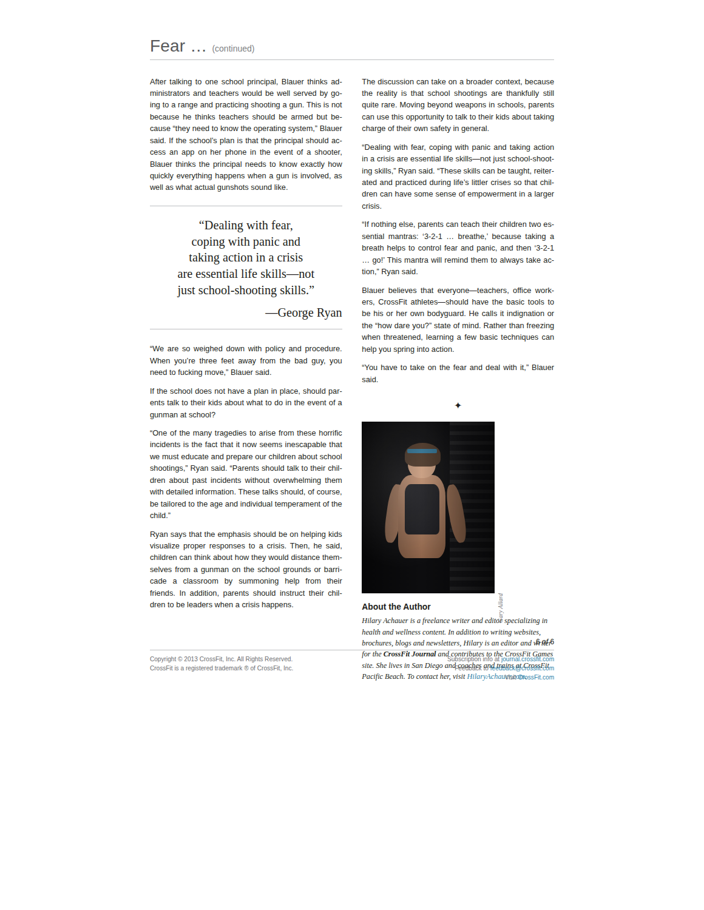Fear … (continued)
After talking to one school principal, Blauer thinks administrators and teachers would be well served by going to a range and practicing shooting a gun. This is not because he thinks teachers should be armed but because “they need to know the operating system,” Blauer said. If the school’s plan is that the principal should access an app on her phone in the event of a shooter, Blauer thinks the principal needs to know exactly how quickly everything happens when a gun is involved, as well as what actual gunshots sound like.
“Dealing with fear,
coping with panic and
taking action in a crisis
are essential life skills—not
just school-shooting skills.” —George Ryan
“We are so weighed down with policy and procedure. When you’re three feet away from the bad guy, you need to fucking move,” Blauer said.
If the school does not have a plan in place, should parents talk to their kids about what to do in the event of a gunman at school?
“One of the many tragedies to arise from these horrific incidents is the fact that it now seems inescapable that we must educate and prepare our children about school shootings,” Ryan said. “Parents should talk to their children about past incidents without overwhelming them with detailed information. These talks should, of course, be tailored to the age and individual temperament of the child.”
Ryan says that the emphasis should be on helping kids visualize proper responses to a crisis. Then, he said, children can think about how they would distance themselves from a gunman on the school grounds or barricade a classroom by summoning help from their friends. In addition, parents should instruct their children to be leaders when a crisis happens.
The discussion can take on a broader context, because the reality is that school shootings are thankfully still quite rare. Moving beyond weapons in schools, parents can use this opportunity to talk to their kids about taking charge of their own safety in general.
“Dealing with fear, coping with panic and taking action in a crisis are essential life skills—not just school-shooting skills,” Ryan said. “These skills can be taught, reiterated and practiced during life’s littler crises so that children can have some sense of empowerment in a larger crisis.
“If nothing else, parents can teach their children two essential mantras: ‘3-2-1 … breathe,’ because taking a breath helps to control fear and panic, and then ‘3-2-1 … go!’ This mantra will remind them to always take action,” Ryan said.
Blauer believes that everyone—teachers, office workers, CrossFit athletes—should have the basic tools to be his or her own bodyguard. He calls it indignation or the “how dare you?” state of mind. Rather than freezing when threatened, learning a few basic techniques can help you spring into action.
“You have to take on the fear and deal with it,” Blauer said.
✦
Gary Allard
About the Author
Hilary Achauer is a freelance writer and editor specializing in health and wellness content. In addition to writing websites, brochures, blogs and newsletters, Hilary is an editor and writer for the CrossFit Journal and contributes to the CrossFit Games site. She lives in San Diego and coaches and trains at CrossFit Pacific Beach. To contact her, visit HilaryAchauer.com.
6 of 6
Copyright © 2013 CrossFit, Inc. All Rights Reserved.
CrossFit is a registered trademark ® of CrossFit, Inc.
Subscription info at journal.crossfit.com
Feedback to feedback@crossfit.com
Visit CrossFit.com